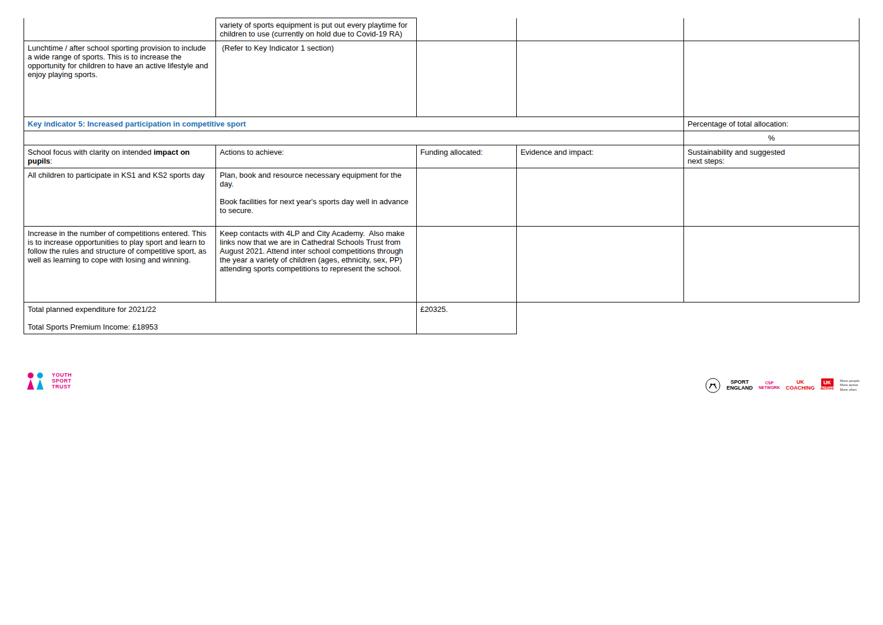| | variety of sports equipment is put out every playtime for children to use (currently on hold due to Covid-19 RA) | | | |
| Lunchtime / after school sporting provision to include a wide range of sports. This is to increase the opportunity for children to have an active lifestyle and enjoy playing sports. | (Refer to Key Indicator 1 section) | | | |
| Key indicator 5: Increased participation in competitive sport | Percentage of total allocation: |
| | % |
| School focus with clarity on intended impact on pupils : | Actions to achieve: | Funding allocated: | Evidence and impact: | Sustainability and suggested next steps: |
| All children to participate in KS1 and KS2 sports day | Plan, book and resource necessary equipment for the day. Book facilities for next year's sports day well in advance to secure. | | | |
| Increase in the number of competitions entered. This is to increase opportunities to play sport and learn to follow the rules and structure of competitive sport, as well as learning to cope with losing and winning. | Keep contacts with 4LP and City Academy. Also make links now that we are in Cathedral Schools Trust from August 2021. Attend inter school competitions through the year a variety of children (ages, ethnicity, sex, PP) attending sports competitions to represent the school. | | | |
| Total planned expenditure for 2021/22 Total Sports Premium Income: £18953 | £20325. | | |
YOUTH
SPORT
TRUST
SPORT
ENGLAND
CSP
NETWORK
UK
COACHING
UK
active
More people
More active
More often